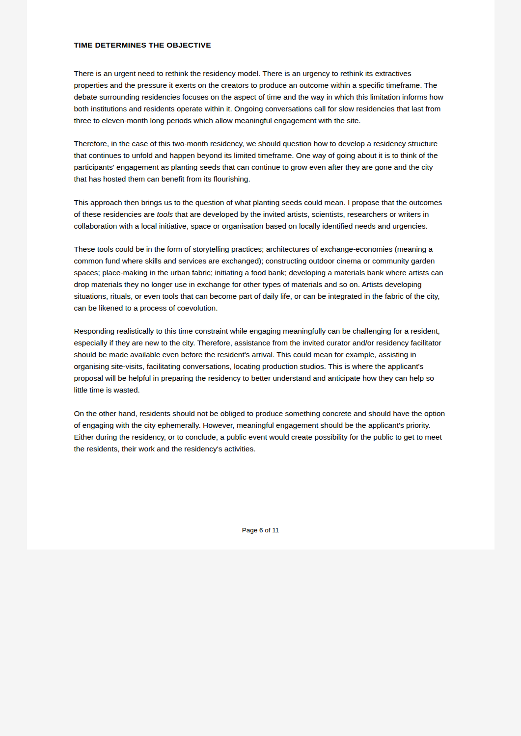Time determines the objective
There is an urgent need to rethink the residency model. There is an urgency to rethink its extractives properties and the pressure it exerts on the creators to produce an outcome within a specific timeframe. The debate surrounding residencies focuses on the aspect of time and the way in which this limitation informs how both institutions and residents operate within it. Ongoing conversations call for slow residencies that last from three to eleven-month long periods which allow meaningful engagement with the site.
Therefore, in the case of this two-month residency, we should question how to develop a residency structure that continues to unfold and happen beyond its limited timeframe. One way of going about it is to think of the participants' engagement as planting seeds that can continue to grow even after they are gone and the city that has hosted them can benefit from its flourishing.
This approach then brings us to the question of what planting seeds could mean. I propose that the outcomes of these residencies are tools that are developed by the invited artists, scientists, researchers or writers in collaboration with a local initiative, space or organisation based on locally identified needs and urgencies.
These tools could be in the form of storytelling practices; architectures of exchange-economies (meaning a common fund where skills and services are exchanged); constructing outdoor cinema or community garden spaces; place-making in the urban fabric; initiating a food bank; developing a materials bank where artists can drop materials they no longer use in exchange for other types of materials and so on. Artists developing situations, rituals, or even tools that can become part of daily life, or can be integrated in the fabric of the city, can be likened to a process of coevolution.
Responding realistically to this time constraint while engaging meaningfully can be challenging for a resident, especially if they are new to the city. Therefore, assistance from the invited curator and/or residency facilitator should be made available even before the resident's arrival. This could mean for example, assisting in organising site-visits, facilitating conversations, locating production studios. This is where the applicant's proposal will be helpful in preparing the residency to better understand and anticipate how they can help so little time is wasted.
On the other hand, residents should not be obliged to produce something concrete and should have the option of engaging with the city ephemerally. However, meaningful engagement should be the applicant's priority. Either during the residency, or to conclude, a public event would create possibility for the public to get to meet the residents, their work and the residency's activities.
Page 6 of 11